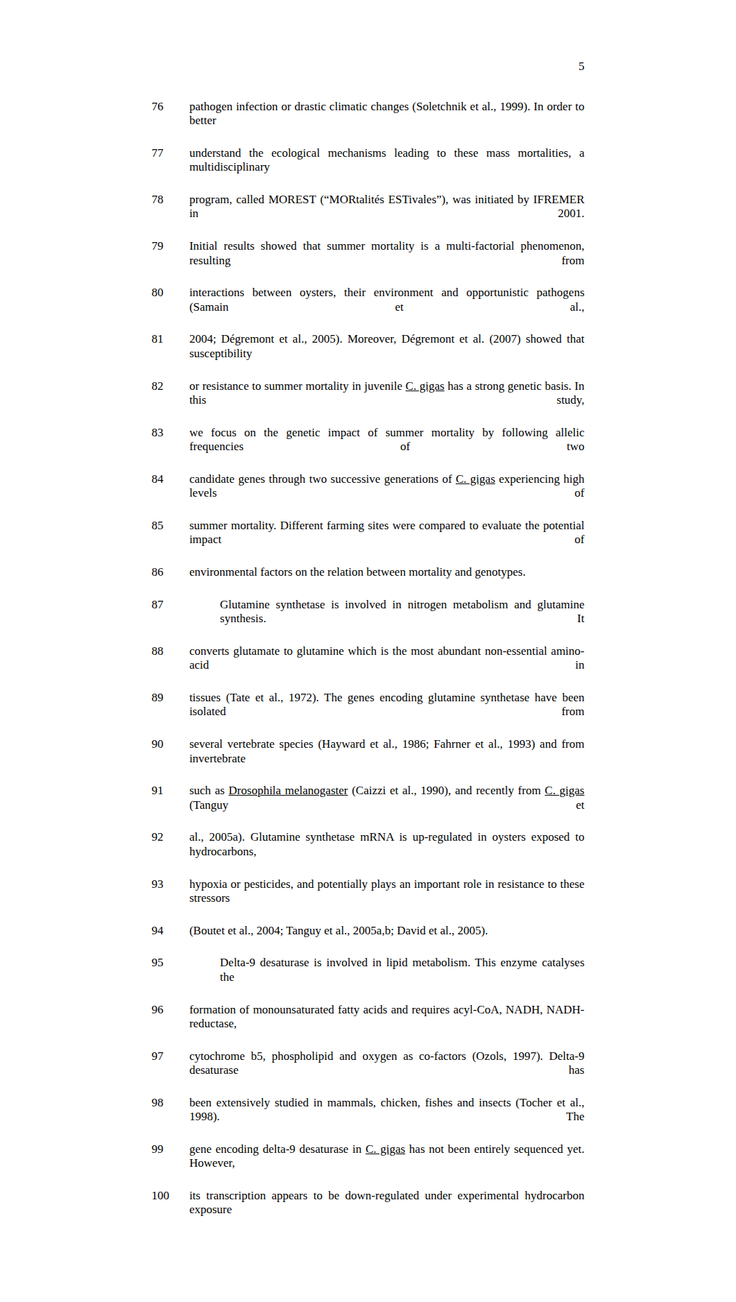5
76
pathogen infection or drastic climatic changes (Soletchnik et al., 1999). In order to better
77
understand the ecological mechanisms leading to these mass mortalities, a multidisciplinary
78
program, called MOREST (“MORtalités ESTivales”), was initiated by IFREMER in 2001.
79
Initial results showed that summer mortality is a multi-factorial phenomenon, resulting from
80
interactions between oysters, their environment and opportunistic pathogens (Samain et al.,
81
2004; Dégremont et al., 2005). Moreover, Dégremont et al. (2007) showed that susceptibility
82
or resistance to summer mortality in juvenile C. gigas has a strong genetic basis. In this study,
83
we focus on the genetic impact of summer mortality by following allelic frequencies of two
84
candidate genes through two successive generations of C. gigas experiencing high levels of
85
summer mortality. Different farming sites were compared to evaluate the potential impact of
86
environmental factors on the relation between mortality and genotypes.
87
Glutamine synthetase is involved in nitrogen metabolism and glutamine synthesis. It
88
converts glutamate to glutamine which is the most abundant non-essential amino-acid in
89
tissues (Tate et al., 1972). The genes encoding glutamine synthetase have been isolated from
90
several vertebrate species (Hayward et al., 1986; Fahrner et al., 1993) and from invertebrate
91
such as Drosophila melanogaster (Caizzi et al., 1990), and recently from C. gigas (Tanguy et
92
al., 2005a). Glutamine synthetase mRNA is up-regulated in oysters exposed to hydrocarbons,
93
hypoxia or pesticides, and potentially plays an important role in resistance to these stressors
94
(Boutet et al., 2004; Tanguy et al., 2005a,b; David et al., 2005).
95
Delta-9 desaturase is involved in lipid metabolism. This enzyme catalyses the
96
formation of monounsaturated fatty acids and requires acyl-CoA, NADH, NADH-reductase,
97
cytochrome b5, phospholipid and oxygen as co-factors (Ozols, 1997). Delta-9 desaturase has
98
been extensively studied in mammals, chicken, fishes and insects (Tocher et al., 1998). The
99
gene encoding delta-9 desaturase in C. gigas has not been entirely sequenced yet. However,
100
its transcription appears to be down-regulated under experimental hydrocarbon exposure